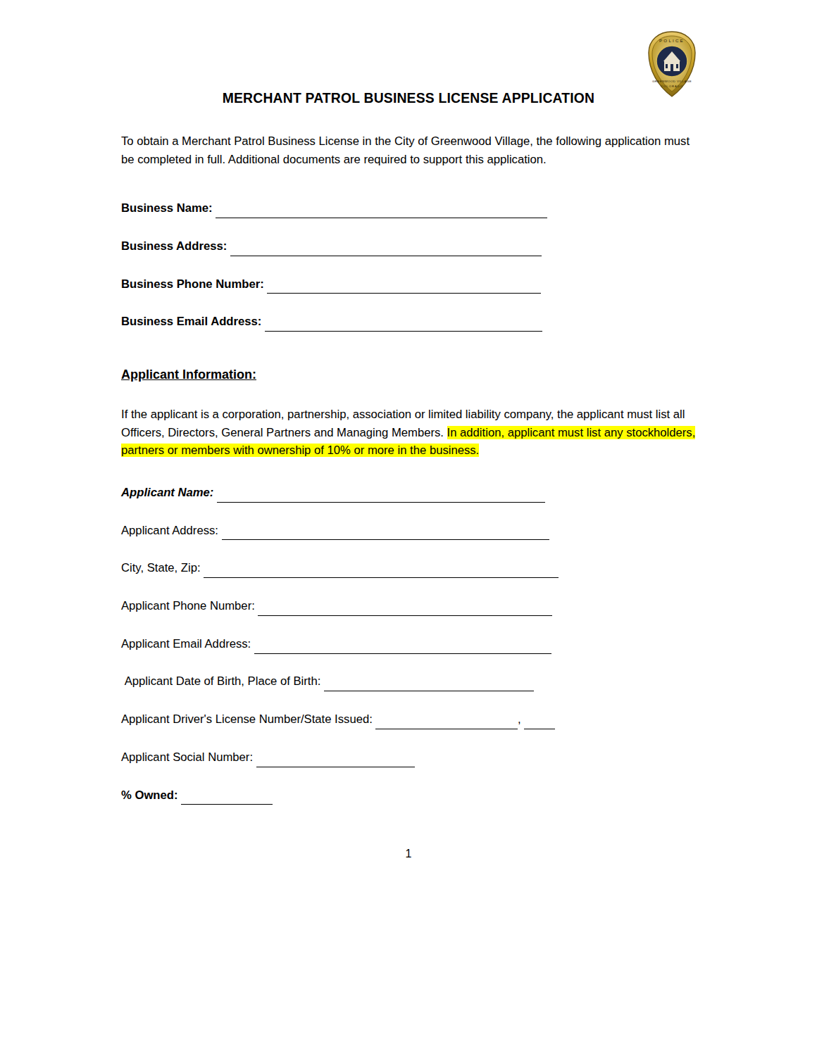POLICE GREENWOOD VILLAGE COLORADO
MERCHANT PATROL BUSINESS LICENSE APPLICATION
To obtain a Merchant Patrol Business License in the City of Greenwood Village, the following application must be completed in full. Additional documents are required to support this application.
Business Name:
Business Address:
Business Phone Number:
Business Email Address:
Applicant Information:
If the applicant is a corporation, partnership, association or limited liability company, the applicant must list all Officers, Directors, General Partners and Managing Members. In addition, applicant must list any stockholders, partners or members with ownership of 10% or more in the business.
Applicant Name:
Applicant Address:
City, State, Zip:
Applicant Phone Number:
Applicant Email Address:
Applicant Date of Birth, Place of Birth:
Applicant Driver's License Number/State Issued: ,
Applicant Social Number:
% Owned:
1